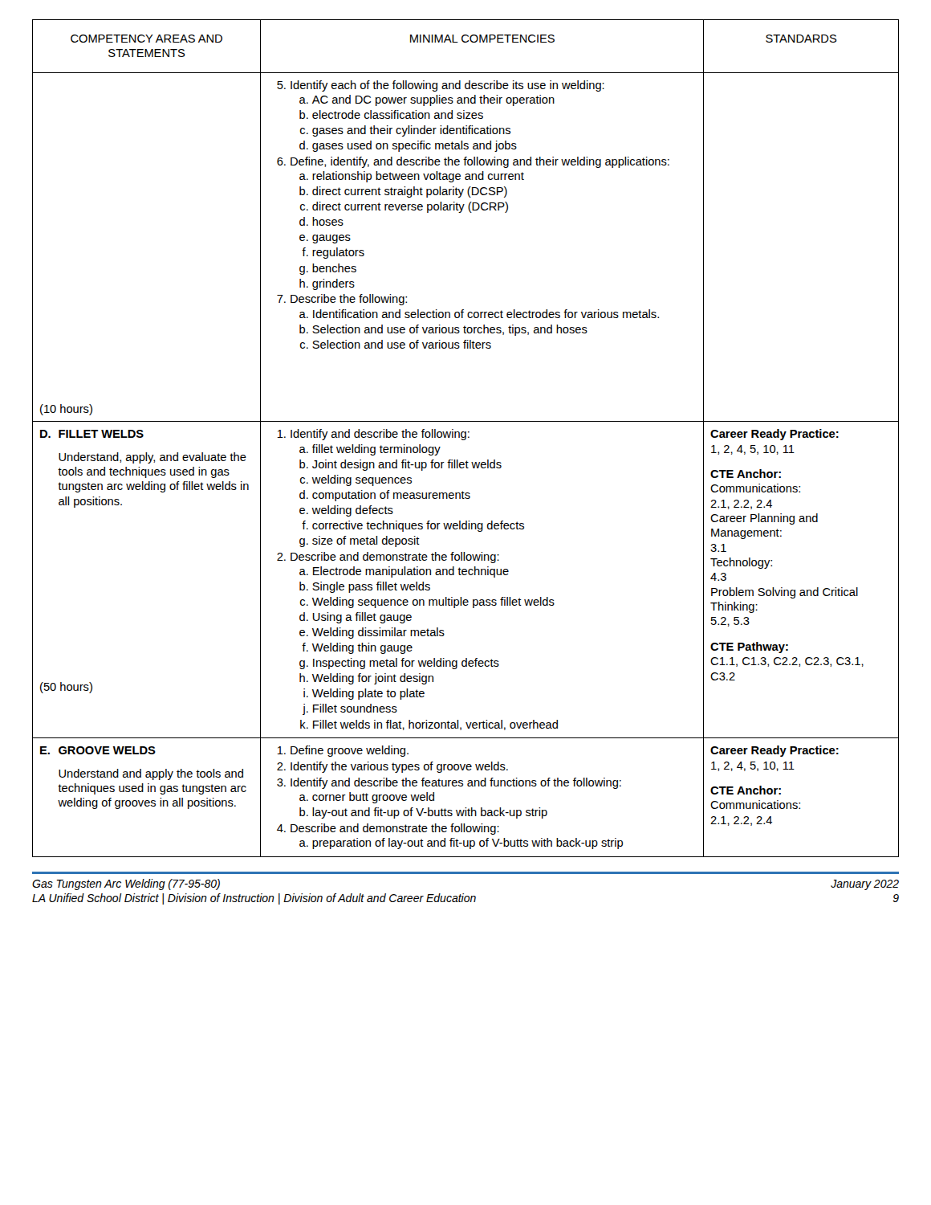| COMPETENCY AREAS AND STATEMENTS | MINIMAL COMPETENCIES | STANDARDS |
| --- | --- | --- |
| (10 hours) | Identify each of the following and describe its use in welding: AC and DC power supplies and their operation electrode classification and sizes gases and their cylinder identifications gases used on specific metals and jobs Define, identify, and describe the following and their welding applications: relationship between voltage and current direct current straight polarity (DCSP) direct current reverse polarity (DCRP) hoses gauges regulators benches grinders Describe the following: Identification and selection of correct electrodes for various metals. Selection and use of various torches, tips, and hoses Selection and use of various filters | |
| D. FILLET WELDS Understand, apply, and evaluate the tools and techniques used in gas tungsten arc welding of fillet welds in all positions. (50 hours) | Identify and describe the following: fillet welding terminology Joint design and fit-up for fillet welds welding sequences computation of measurements welding defects corrective techniques for welding defects size of metal deposit Describe and demonstrate the following: Electrode manipulation and technique Single pass fillet welds Welding sequence on multiple pass fillet welds Using a fillet gauge Welding dissimilar metals Welding thin gauge Inspecting metal for welding defects Welding for joint design Welding plate to plate Fillet soundness Fillet welds in flat, horizontal, vertical, overhead | Career Ready Practice: 1, 2, 4, 5, 10, 11 CTE Anchor: Communications: 2.1, 2.2, 2.4 Career Planning and Management: 3.1 Technology: 4.3 Problem Solving and Critical Thinking: 5.2, 5.3 CTE Pathway: C1.1, C1.3, C2.2, C2.3, C3.1, C3.2 |
| E. GROOVE WELDS Understand and apply the tools and techniques used in gas tungsten arc welding of grooves in all positions. | Define groove welding. Identify the various types of groove welds. Identify and describe the features and functions of the following: corner butt groove weld lay-out and fit-up of V-butts with back-up strip Describe and demonstrate the following: preparation of lay-out and fit-up of V-butts with back-up strip | Career Ready Practice: 1, 2, 4, 5, 10, 11 CTE Anchor: Communications: 2.1, 2.2, 2.4 |
Gas Tungsten Arc Welding (77-95-80)
LA Unified School District | Division of Instruction | Division of Adult and Career Education
January 2022
9